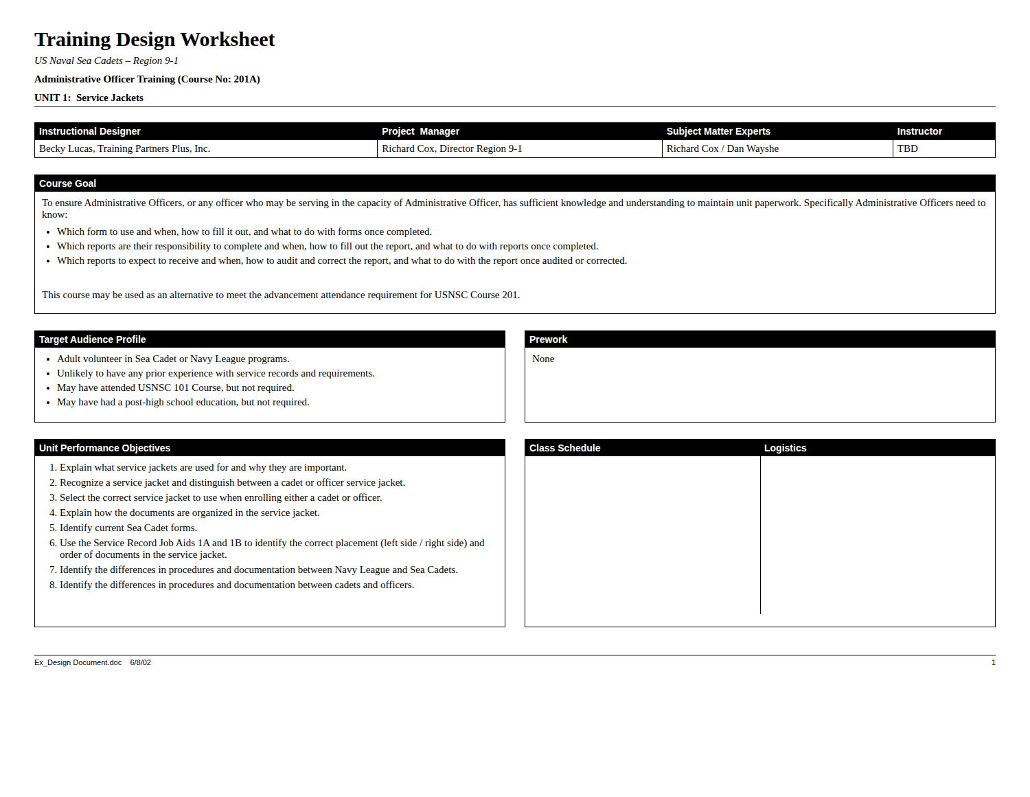Training Design Worksheet
US Naval Sea Cadets – Region 9-1
Administrative Officer Training (Course No: 201A)
UNIT 1: Service Jackets
| Instructional Designer | Project Manager | Subject Matter Experts | Instructor |
| --- | --- | --- | --- |
| Becky Lucas, Training Partners Plus, Inc. | Richard Cox, Director Region 9-1 | Richard Cox / Dan Wayshe | TBD |
Course Goal
To ensure Administrative Officers, or any officer who may be serving in the capacity of Administrative Officer, has sufficient knowledge and understanding to maintain unit paperwork. Specifically Administrative Officers need to know:
Which form to use and when, how to fill it out, and what to do with forms once completed.
Which reports are their responsibility to complete and when, how to fill out the report, and what to do with reports once completed.
Which reports to expect to receive and when, how to audit and correct the report, and what to do with the report once audited or corrected.
This course may be used as an alternative to meet the advancement attendance requirement for USNSC Course 201.
Target Audience Profile
Adult volunteer in Sea Cadet or Navy League programs.
Unlikely to have any prior experience with service records and requirements.
May have attended USNSC 101 Course, but not required.
May have had a post-high school education, but not required.
Prework
None
Unit Performance Objectives
Explain what service jackets are used for and why they are important.
Recognize a service jacket and distinguish between a cadet or officer service jacket.
Select the correct service jacket to use when enrolling either a cadet or officer.
Explain how the documents are organized in the service jacket.
Identify current Sea Cadet forms.
Use the Service Record Job Aids 1A and 1B to identify the correct placement (left side / right side) and order of documents in the service jacket.
Identify the differences in procedures and documentation between Navy League and Sea Cadets.
Identify the differences in procedures and documentation between cadets and officers.
Class Schedule
Logistics
Ex_Design Document.doc 6/8/02 1